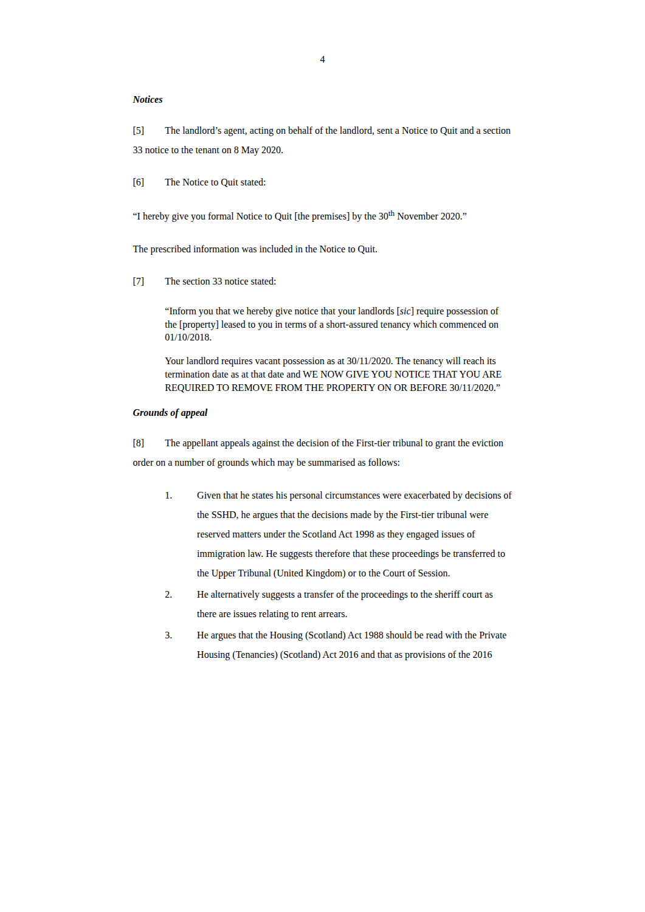4
Notices
[5] The landlord’s agent, acting on behalf of the landlord, sent a Notice to Quit and a section 33 notice to the tenant on 8 May 2020.
[6] The Notice to Quit stated:
“I hereby give you formal Notice to Quit [the premises] by the 30th November 2020.”
The prescribed information was included in the Notice to Quit.
[7] The section 33 notice stated:
“Inform you that we hereby give notice that your landlords [sic] require possession of the [property] leased to you in terms of a short-assured tenancy which commenced on 01/10/2018.
Your landlord requires vacant possession as at 30/11/2020. The tenancy will reach its termination date as at that date and WE NOW GIVE YOU NOTICE THAT YOU ARE REQUIRED TO REMOVE FROM THE PROPERTY ON OR BEFORE 30/11/2020.”
Grounds of appeal
[8] The appellant appeals against the decision of the First-tier tribunal to grant the eviction order on a number of grounds which may be summarised as follows:
1. Given that he states his personal circumstances were exacerbated by decisions of the SSHD, he argues that the decisions made by the First-tier tribunal were reserved matters under the Scotland Act 1998 as they engaged issues of immigration law. He suggests therefore that these proceedings be transferred to the Upper Tribunal (United Kingdom) or to the Court of Session.
2. He alternatively suggests a transfer of the proceedings to the sheriff court as there are issues relating to rent arrears.
3. He argues that the Housing (Scotland) Act 1988 should be read with the Private Housing (Tenancies) (Scotland) Act 2016 and that as provisions of the 2016